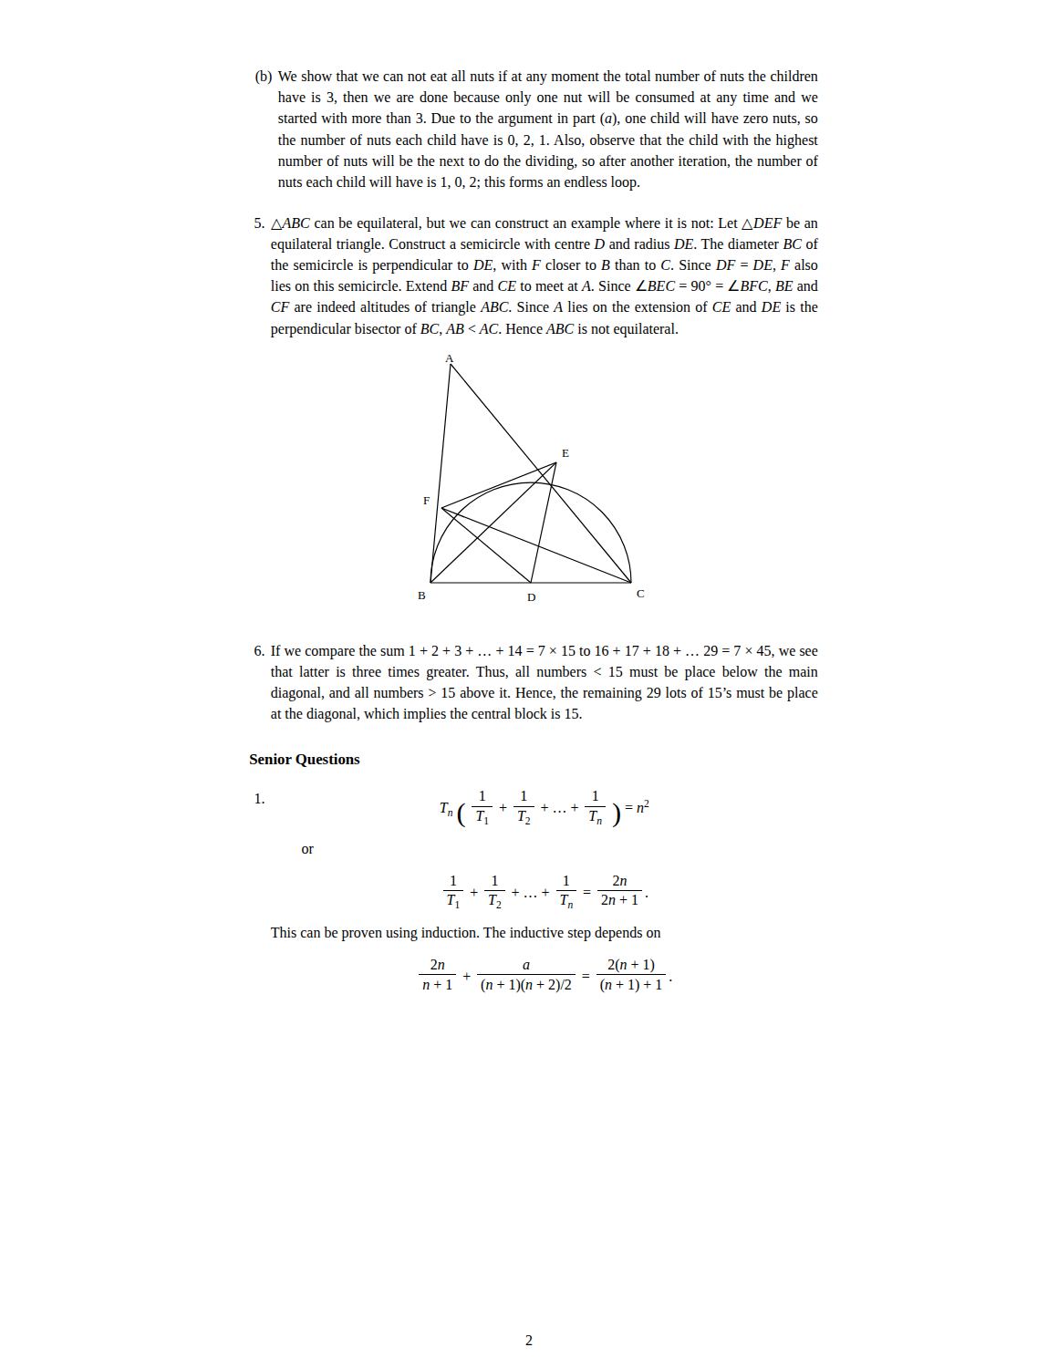(b) We show that we can not eat all nuts if at any moment the total number of nuts the children have is 3, then we are done because only one nut will be consumed at any time and we started with more than 3. Due to the argument in part (a), one child will have zero nuts, so the number of nuts each child have is 0, 2, 1. Also, observe that the child with the highest number of nuts will be the next to do the dividing, so after another iteration, the number of nuts each child will have is 1, 0, 2; this forms an endless loop.
5. △ABC can be equilateral, but we can construct an example where it is not: Let △DEF be an equilateral triangle. Construct a semicircle with centre D and radius DE. The diameter BC of the semicircle is perpendicular to DE, with F closer to B than to C. Since DF = DE, F also lies on this semicircle. Extend BF and CE to meet at A. Since ∠BEC = 90° = ∠BFC, BE and CF are indeed altitudes of triangle ABC. Since A lies on the extension of CE and DE is the perpendicular bisector of BC, AB < AC. Hence ABC is not equilateral.
A E F B D C
6. If we compare the sum 1 + 2 + 3 + … + 14 = 7 × 15 to 16 + 17 + 18 + … 29 = 7 × 45, we see that latter is three times greater. Thus, all numbers < 15 must be place below the main diagonal, and all numbers > 15 above it. Hence, the remaining 29 lots of 15’s must be place at the diagonal, which implies the central block is 15.
Senior Questions
1.
Tn ( 1 T1 + 1 T2 + … + 1 Tn ) = n2
or
1 T1 + 1 T2 + … + 1 Tn = 2n 2n + 1.
This can be proven using induction. The inductive step depends on
2n n + 1 + a(n + 1)(n + 2)/2 = 2(n + 1)(n + 1) + 1.
2